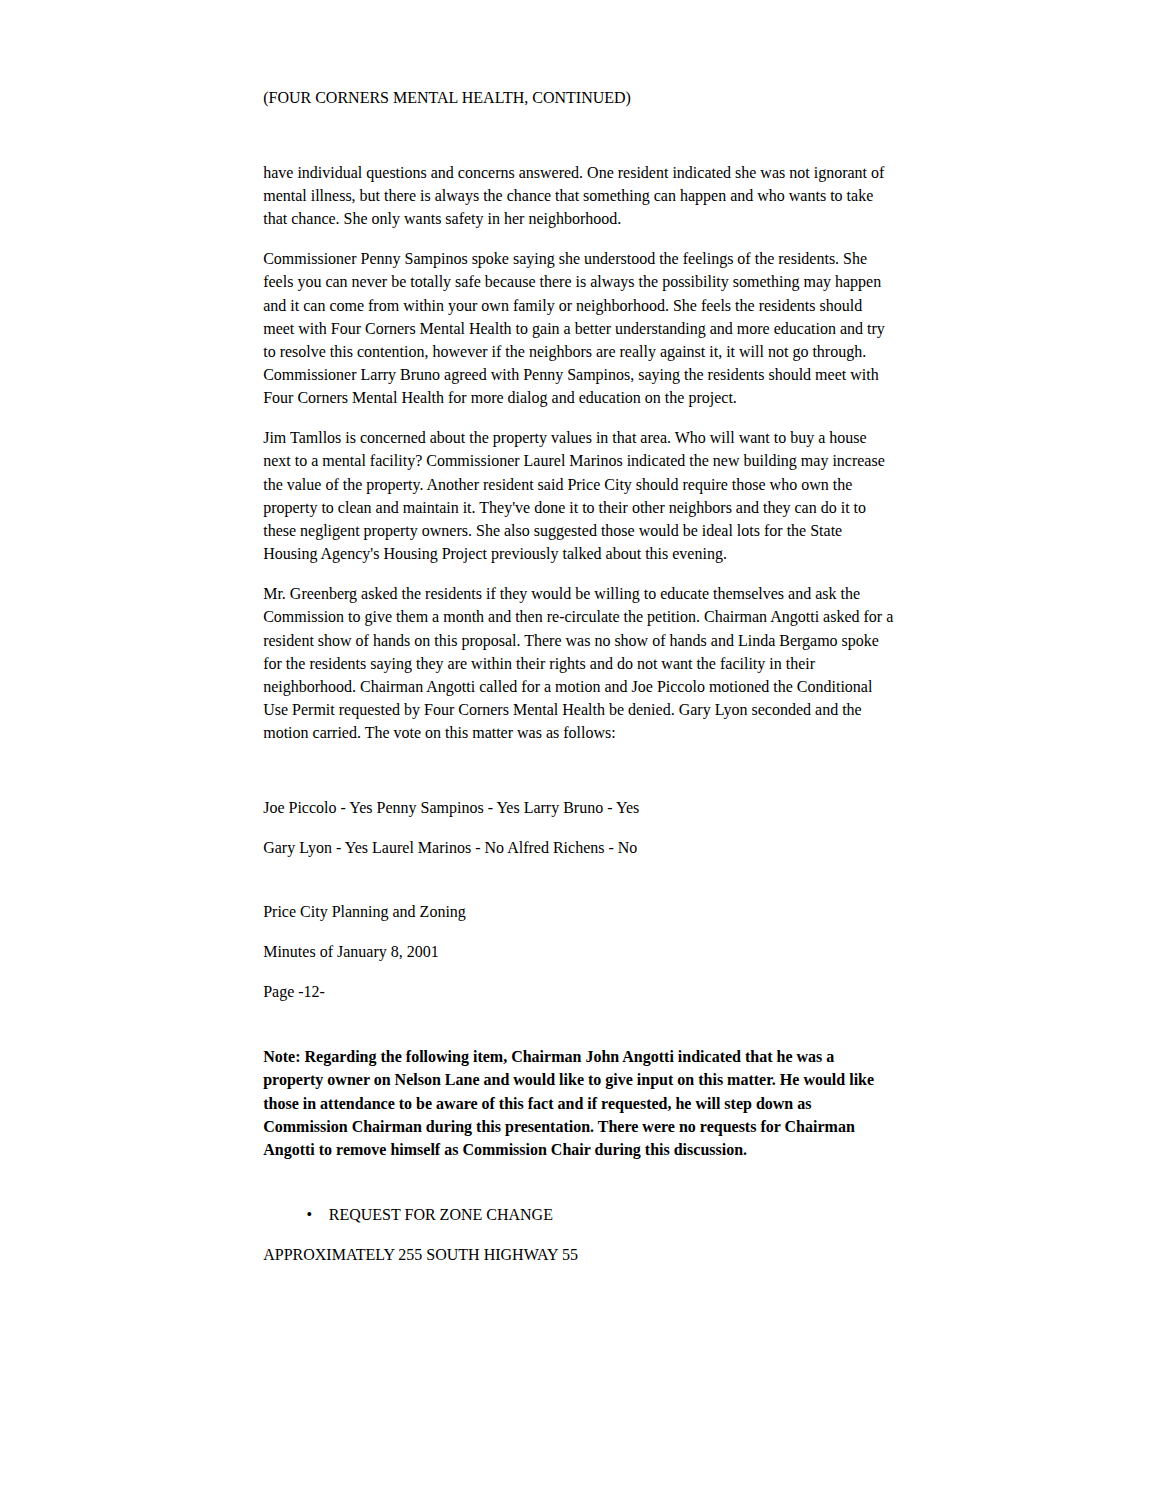(FOUR CORNERS MENTAL HEALTH, CONTINUED)
have individual questions and concerns answered. One resident indicated she was not ignorant of mental illness, but there is always the chance that something can happen and who wants to take that chance. She only wants safety in her neighborhood.
Commissioner Penny Sampinos spoke saying she understood the feelings of the residents. She feels you can never be totally safe because there is always the possibility something may happen and it can come from within your own family or neighborhood. She feels the residents should meet with Four Corners Mental Health to gain a better understanding and more education and try to resolve this contention, however if the neighbors are really against it, it will not go through. Commissioner Larry Bruno agreed with Penny Sampinos, saying the residents should meet with Four Corners Mental Health for more dialog and education on the project.
Jim Tamllos is concerned about the property values in that area. Who will want to buy a house next to a mental facility? Commissioner Laurel Marinos indicated the new building may increase the value of the property. Another resident said Price City should require those who own the property to clean and maintain it. They've done it to their other neighbors and they can do it to these negligent property owners. She also suggested those would be ideal lots for the State Housing Agency's Housing Project previously talked about this evening.
Mr. Greenberg asked the residents if they would be willing to educate themselves and ask the Commission to give them a month and then re-circulate the petition. Chairman Angotti asked for a resident show of hands on this proposal. There was no show of hands and Linda Bergamo spoke for the residents saying they are within their rights and do not want the facility in their neighborhood. Chairman Angotti called for a motion and Joe Piccolo motioned the Conditional Use Permit requested by Four Corners Mental Health be denied. Gary Lyon seconded and the motion carried. The vote on this matter was as follows:
Joe Piccolo - Yes Penny Sampinos - Yes Larry Bruno - Yes
Gary Lyon - Yes Laurel Marinos - No Alfred Richens - No
Price City Planning and Zoning
Minutes of January 8, 2001
Page -12-
Note: Regarding the following item, Chairman John Angotti indicated that he was a property owner on Nelson Lane and would like to give input on this matter. He would like those in attendance to be aware of this fact and if requested, he will step down as Commission Chairman during this presentation. There were no requests for Chairman Angotti to remove himself as Commission Chair during this discussion.
REQUEST FOR ZONE CHANGE
APPROXIMATELY 255 SOUTH HIGHWAY 55